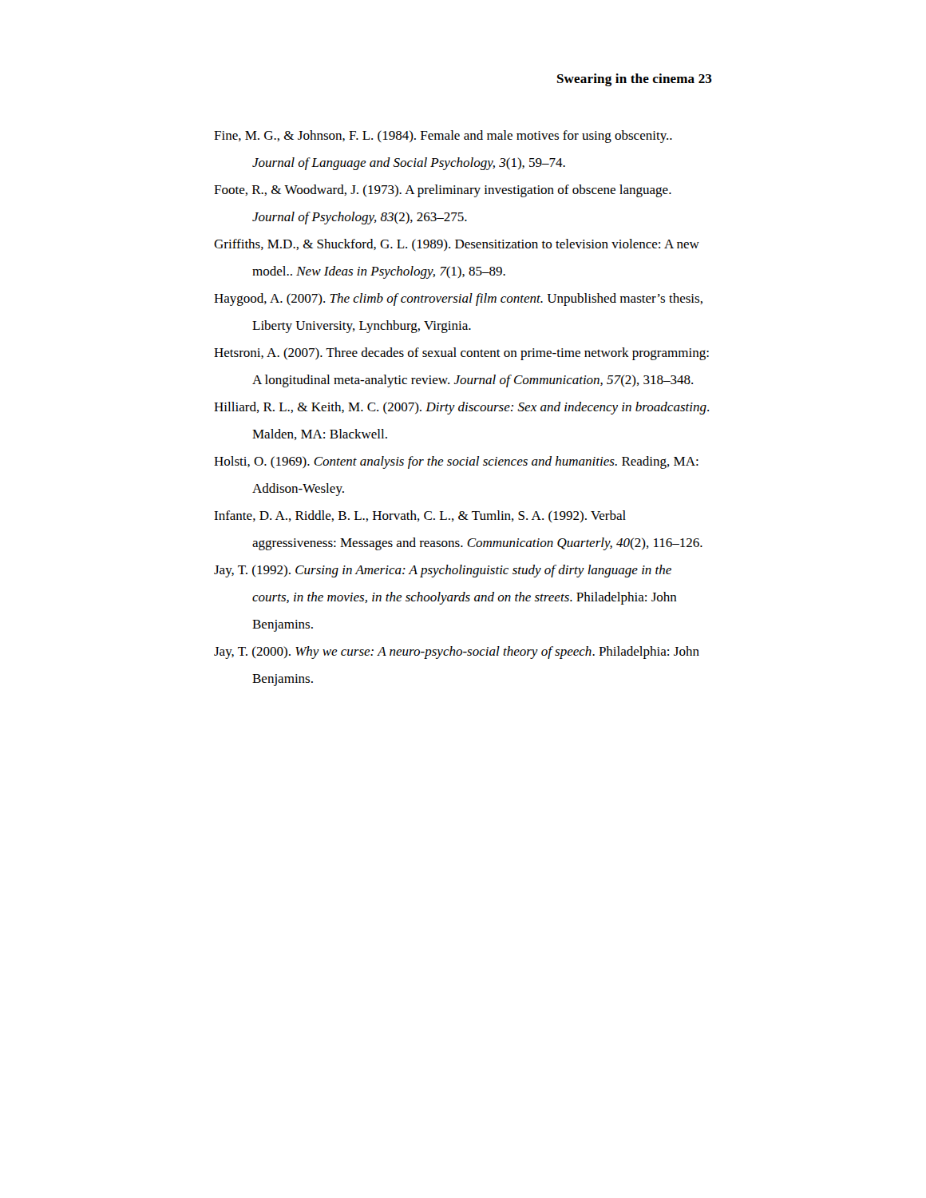Swearing in the cinema 23
Fine, M. G., & Johnson, F. L. (1984). Female and male motives for using obscenity.. Journal of Language and Social Psychology, 3(1), 59–74.
Foote, R., & Woodward, J. (1973). A preliminary investigation of obscene language. Journal of Psychology, 83(2), 263–275.
Griffiths, M.D., & Shuckford, G. L. (1989). Desensitization to television violence: A new model.. New Ideas in Psychology, 7(1), 85–89.
Haygood, A. (2007). The climb of controversial film content. Unpublished master’s thesis, Liberty University, Lynchburg, Virginia.
Hetsroni, A. (2007). Three decades of sexual content on prime-time network programming: A longitudinal meta-analytic review. Journal of Communication, 57(2), 318–348.
Hilliard, R. L., & Keith, M. C. (2007). Dirty discourse: Sex and indecency in broadcasting. Malden, MA: Blackwell.
Holsti, O. (1969). Content analysis for the social sciences and humanities. Reading, MA: Addison-Wesley.
Infante, D. A., Riddle, B. L., Horvath, C. L., & Tumlin, S. A. (1992). Verbal aggressiveness: Messages and reasons. Communication Quarterly, 40(2), 116–126.
Jay, T. (1992). Cursing in America: A psycholinguistic study of dirty language in the courts, in the movies, in the schoolyards and on the streets. Philadelphia: John Benjamins.
Jay, T. (2000). Why we curse: A neuro-psycho-social theory of speech. Philadelphia: John Benjamins.